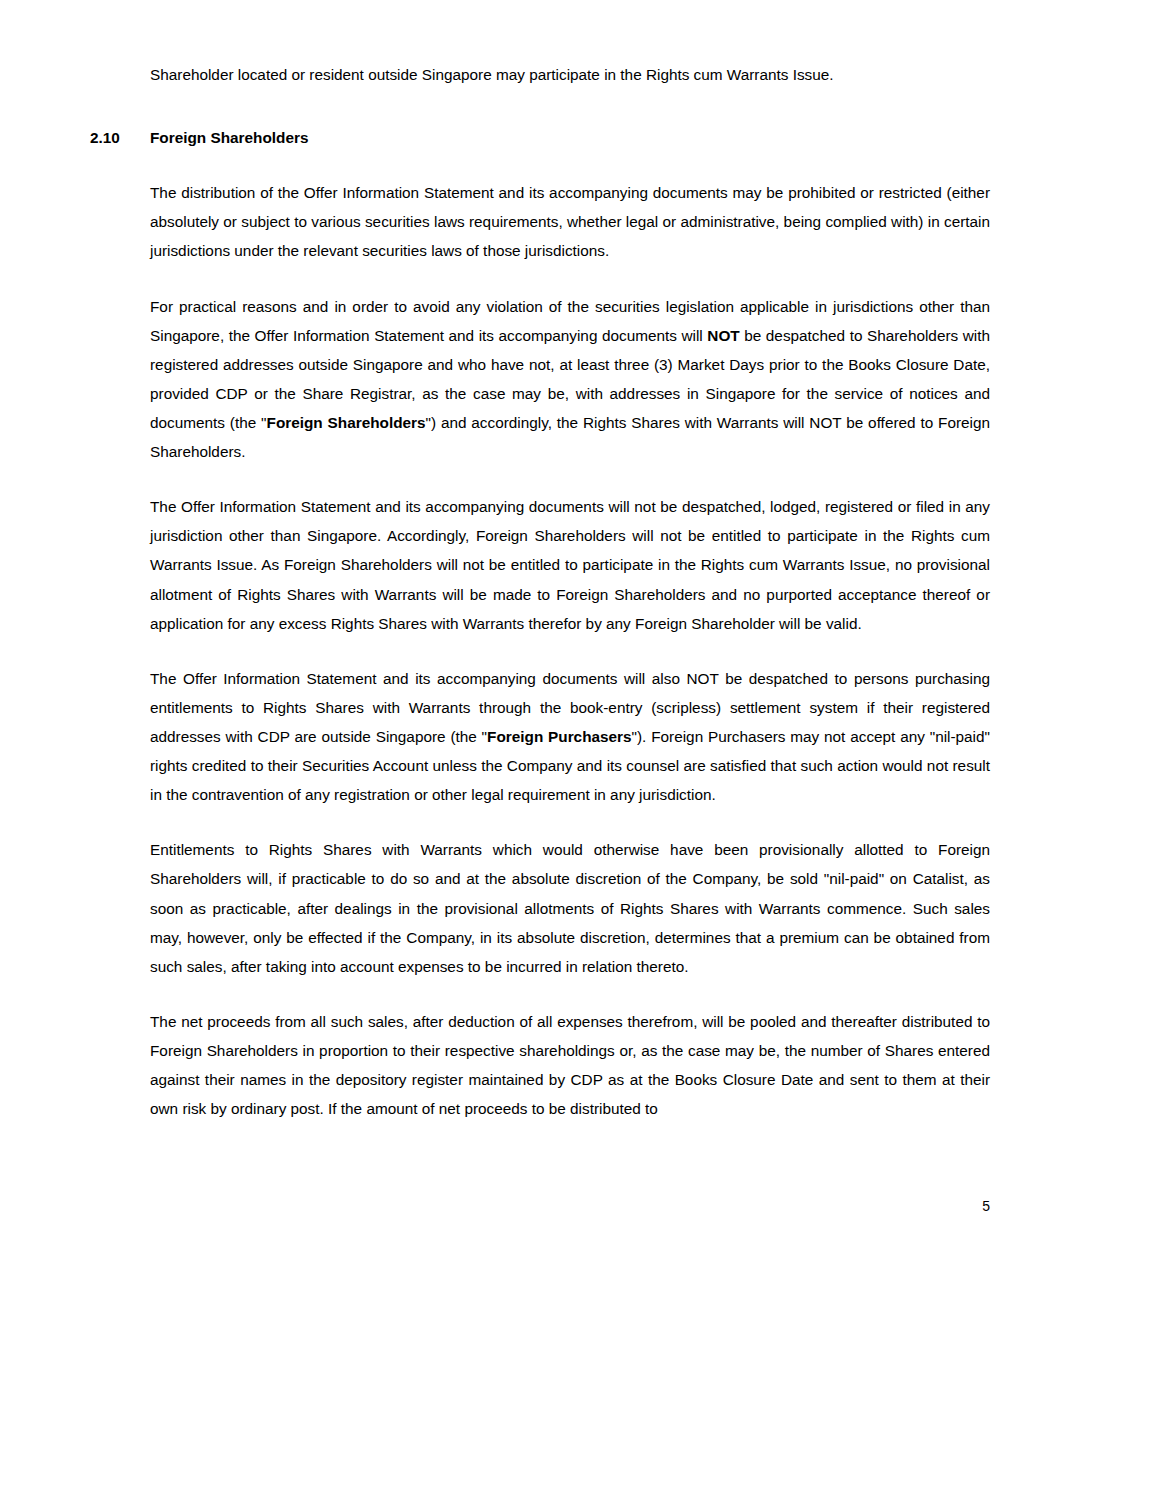Shareholder located or resident outside Singapore may participate in the Rights cum Warrants Issue.
2.10
Foreign Shareholders
The distribution of the Offer Information Statement and its accompanying documents may be prohibited or restricted (either absolutely or subject to various securities laws requirements, whether legal or administrative, being complied with) in certain jurisdictions under the relevant securities laws of those jurisdictions.
For practical reasons and in order to avoid any violation of the securities legislation applicable in jurisdictions other than Singapore, the Offer Information Statement and its accompanying documents will NOT be despatched to Shareholders with registered addresses outside Singapore and who have not, at least three (3) Market Days prior to the Books Closure Date, provided CDP or the Share Registrar, as the case may be, with addresses in Singapore for the service of notices and documents (the "Foreign Shareholders") and accordingly, the Rights Shares with Warrants will NOT be offered to Foreign Shareholders.
The Offer Information Statement and its accompanying documents will not be despatched, lodged, registered or filed in any jurisdiction other than Singapore. Accordingly, Foreign Shareholders will not be entitled to participate in the Rights cum Warrants Issue. As Foreign Shareholders will not be entitled to participate in the Rights cum Warrants Issue, no provisional allotment of Rights Shares with Warrants will be made to Foreign Shareholders and no purported acceptance thereof or application for any excess Rights Shares with Warrants therefor by any Foreign Shareholder will be valid.
The Offer Information Statement and its accompanying documents will also NOT be despatched to persons purchasing entitlements to Rights Shares with Warrants through the book-entry (scripless) settlement system if their registered addresses with CDP are outside Singapore (the "Foreign Purchasers"). Foreign Purchasers may not accept any "nil-paid" rights credited to their Securities Account unless the Company and its counsel are satisfied that such action would not result in the contravention of any registration or other legal requirement in any jurisdiction.
Entitlements to Rights Shares with Warrants which would otherwise have been provisionally allotted to Foreign Shareholders will, if practicable to do so and at the absolute discretion of the Company, be sold "nil-paid" on Catalist, as soon as practicable, after dealings in the provisional allotments of Rights Shares with Warrants commence. Such sales may, however, only be effected if the Company, in its absolute discretion, determines that a premium can be obtained from such sales, after taking into account expenses to be incurred in relation thereto.
The net proceeds from all such sales, after deduction of all expenses therefrom, will be pooled and thereafter distributed to Foreign Shareholders in proportion to their respective shareholdings or, as the case may be, the number of Shares entered against their names in the depository register maintained by CDP as at the Books Closure Date and sent to them at their own risk by ordinary post. If the amount of net proceeds to be distributed to
5